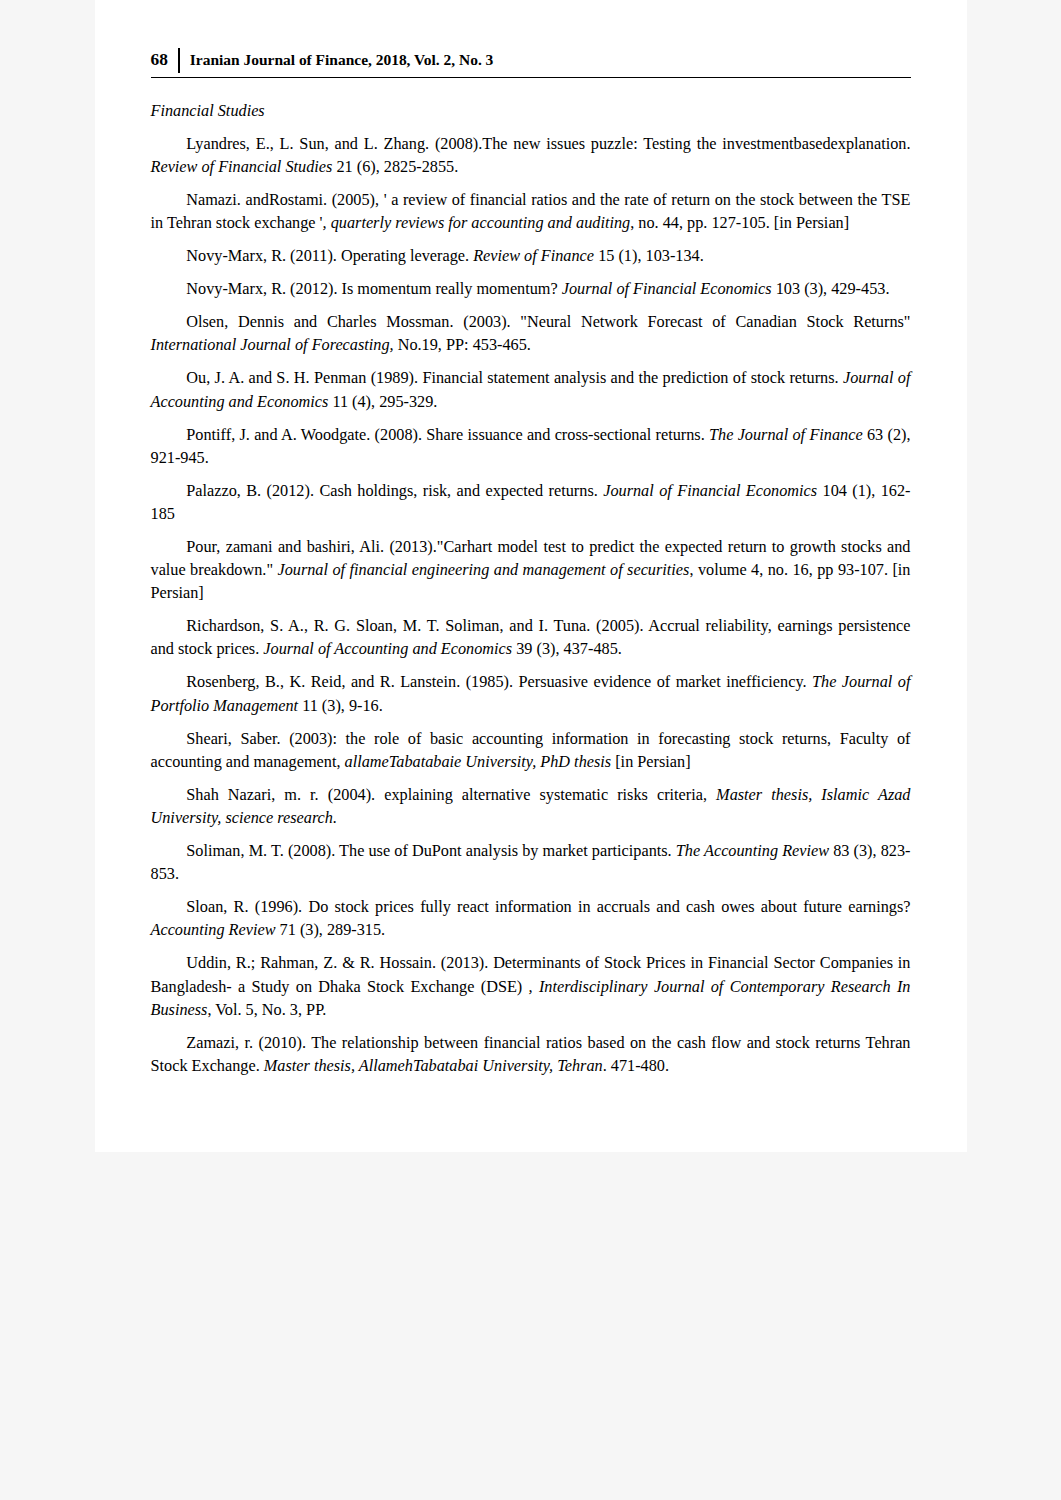68 Iranian Journal of Finance, 2018, Vol. 2, No. 3
Financial Studies
Lyandres, E., L. Sun, and L. Zhang. (2008).The new issues puzzle: Testing the investmentbasedexplanation. Review of Financial Studies 21 (6), 2825-2855.
Namazi. andRostami. (2005), ' a review of financial ratios and the rate of return on the stock between the TSE in Tehran stock exchange ', quarterly reviews for accounting and auditing, no. 44, pp. 127-105. [in Persian]
Novy-Marx, R. (2011). Operating leverage. Review of Finance 15 (1), 103-134.
Novy-Marx, R. (2012). Is momentum really momentum? Journal of Financial Economics 103 (3), 429-453.
Olsen, Dennis and Charles Mossman. (2003). "Neural Network Forecast of Canadian Stock Returns" International Journal of Forecasting, No.19, PP: 453-465.
Ou, J. A. and S. H. Penman (1989). Financial statement analysis and the prediction of stock returns. Journal of Accounting and Economics 11 (4), 295-329.
Pontiff, J. and A. Woodgate. (2008). Share issuance and cross-sectional returns. The Journal of Finance 63 (2), 921-945.
Palazzo, B. (2012). Cash holdings, risk, and expected returns. Journal of Financial Economics 104 (1), 162-185
Pour, zamani and bashiri, Ali. (2013)."Carhart model test to predict the expected return to growth stocks and value breakdown." Journal of financial engineering and management of securities, volume 4, no. 16, pp 93-107. [in Persian]
Richardson, S. A., R. G. Sloan, M. T. Soliman, and I. Tuna. (2005). Accrual reliability, earnings persistence and stock prices. Journal of Accounting and Economics 39 (3), 437-485.
Rosenberg, B., K. Reid, and R. Lanstein. (1985). Persuasive evidence of market inefficiency. The Journal of Portfolio Management 11 (3), 9-16.
Sheari, Saber. (2003): the role of basic accounting information in forecasting stock returns, Faculty of accounting and management, allameTabatabaie University, PhD thesis [in Persian]
Shah Nazari, m. r. (2004). explaining alternative systematic risks criteria, Master thesis, Islamic Azad University, science research.
Soliman, M. T. (2008). The use of DuPont analysis by market participants. The Accounting Review 83 (3), 823-853.
Sloan, R. (1996). Do stock prices fully react information in accruals and cash owes about future earnings? Accounting Review 71 (3), 289-315.
Uddin, R.; Rahman, Z. & R. Hossain. (2013). Determinants of Stock Prices in Financial Sector Companies in Bangladesh- a Study on Dhaka Stock Exchange (DSE) , Interdisciplinary Journal of Contemporary Research In Business, Vol. 5, No. 3, PP.
Zamazi, r. (2010). The relationship between financial ratios based on the cash flow and stock returns Tehran Stock Exchange. Master thesis, AllamehTabatabai University, Tehran. 471-480.